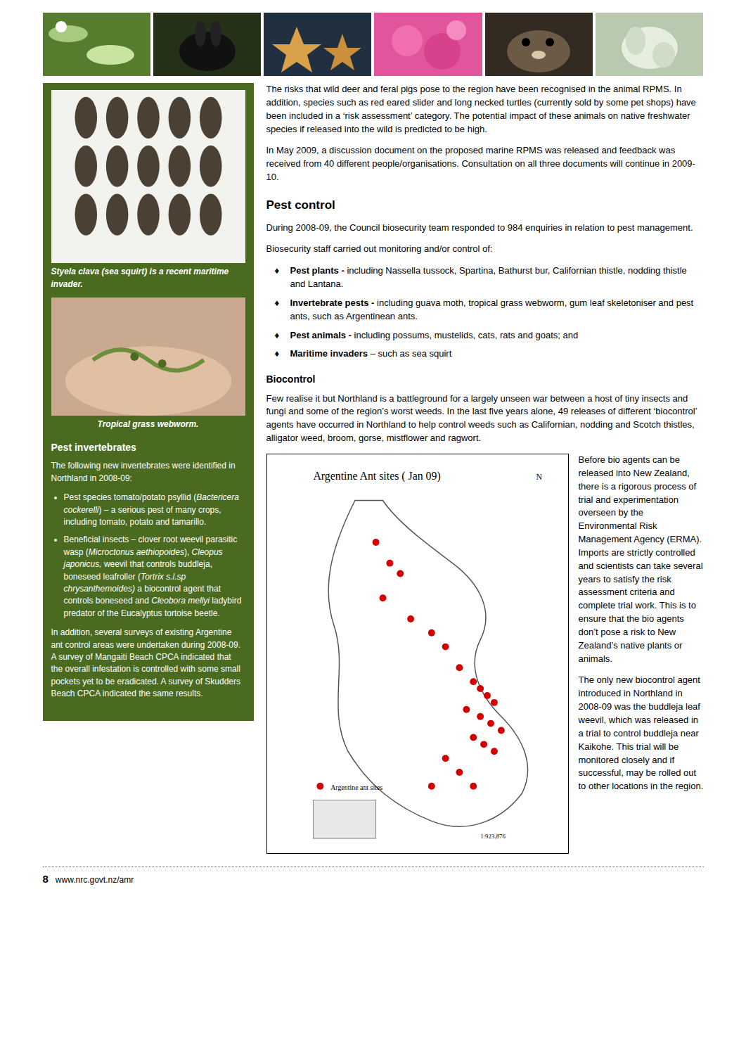Styela clava (sea squirt) is a recent maritime invader.
Tropical grass webworm.
Pest invertebrates
The following new invertebrates were identified in Northland in 2008-09:
Pest species tomato/potato psyllid (Bactericera cockerelli) – a serious pest of many crops, including tomato, potato and tamarillo.
Beneficial insects – clover root weevil parasitic wasp (Microctonus aethiopoides), Cleopus japonicus, weevil that controls buddleja, boneseed leafroller (Tortrix s.l.sp chrysanthemoides) a biocontrol agent that controls boneseed and Cleobora mellyi ladybird predator of the Eucalyptus tortoise beetle.
In addition, several surveys of existing Argentine ant control areas were undertaken during 2008-09. A survey of Mangaiti Beach CPCA indicated that the overall infestation is controlled with some small pockets yet to be eradicated. A survey of Skudders Beach CPCA indicated the same results.
The risks that wild deer and feral pigs pose to the region have been recognised in the animal RPMS. In addition, species such as red eared slider and long necked turtles (currently sold by some pet shops) have been included in a ‘risk assessment’ category. The potential impact of these animals on native freshwater species if released into the wild is predicted to be high.
In May 2009, a discussion document on the proposed marine RPMS was released and feedback was received from 40 different people/organisations. Consultation on all three documents will continue in 2009-10.
Pest control
During 2008-09, the Council biosecurity team responded to 984 enquiries in relation to pest management.
Biosecurity staff carried out monitoring and/or control of:
Pest plants - including Nassella tussock, Spartina, Bathurst bur, Californian thistle, nodding thistle and Lantana.
Invertebrate pests - including guava moth, tropical grass webworm, gum leaf skeletoniser and pest ants, such as Argentinean ants.
Pest animals - including possums, mustelids, cats, rats and goats; and
Maritime invaders – such as sea squirt
Biocontrol
Few realise it but Northland is a battleground for a largely unseen war between a host of tiny insects and fungi and some of the region’s worst weeds. In the last five years alone, 49 releases of different ‘biocontrol’ agents have occurred in Northland to help control weeds such as Californian, nodding and Scotch thistles, alligator weed, broom, gorse, mistflower and ragwort.
Before bio agents can be released into New Zealand, there is a rigorous process of trial and experimentation overseen by the Environmental Risk Management Agency (ERMA). Imports are strictly controlled and scientists can take several years to satisfy the risk assessment criteria and complete trial work. This is to ensure that the bio agents don’t pose a risk to New Zealand’s native plants or animals.
The only new biocontrol agent introduced in Northland in 2008-09 was the buddleja leaf weevil, which was released in a trial to control buddleja near Kaikohe. This trial will be monitored closely and if successful, may be rolled out to other locations in the region.
8www.nrc.govt.nz/amr